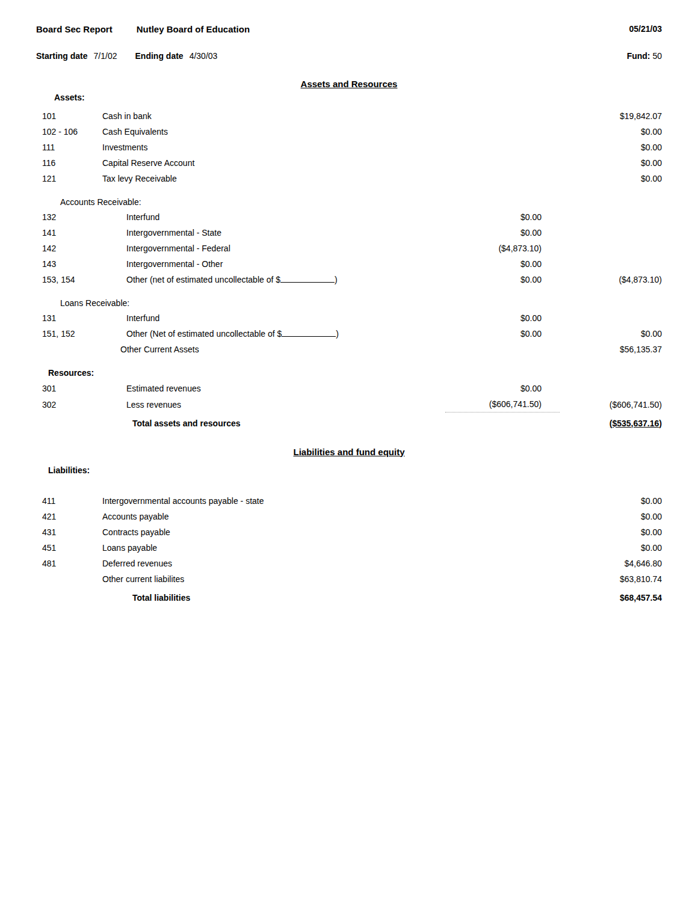Board Sec Report Nutley Board of Education 05/21/03
Starting date 7/1/02 Ending date 4/30/03 Fund: 50
Assets and Resources
Assets:
| 101 | Cash in bank | | $19,842.07 |
| 102 - 106 | Cash Equivalents | | $0.00 |
| 111 | Investments | | $0.00 |
| 116 | Capital Reserve Account | | $0.00 |
| 121 | Tax levy Receivable | | $0.00 |
| Accounts Receivable: |
| 132 | Interfund | $0.00 | |
| 141 | Intergovernmental - State | $0.00 | |
| 142 | Intergovernmental - Federal | ($4,873.10) | |
| 143 | Intergovernmental - Other | $0.00 | |
| 153, 154 | Other (net of estimated uncollectable of $ ) | $0.00 | ($4,873.10) |
| Loans Receivable: |
| 131 | Interfund | $0.00 | |
| 151, 152 | Other (Net of estimated uncollectable of $ ) | $0.00 | $0.00 |
| | Other Current Assets | | $56,135.37 |
| Resources: |
| 301 | Estimated revenues | $0.00 | |
| 302 | Less revenues | ($606,741.50) | ($606,741.50) |
| | Total assets and resources | | ($535,637.16) |
Liabilities and fund equity
Liabilities:
| 411 | Intergovernmental accounts payable - state | | $0.00 |
| 421 | Accounts payable | | $0.00 |
| 431 | Contracts payable | | $0.00 |
| 451 | Loans payable | | $0.00 |
| 481 | Deferred revenues | | $4,646.80 |
| | Other current liabilites | | $63,810.74 |
| | Total liabilities | | $68,457.54 |